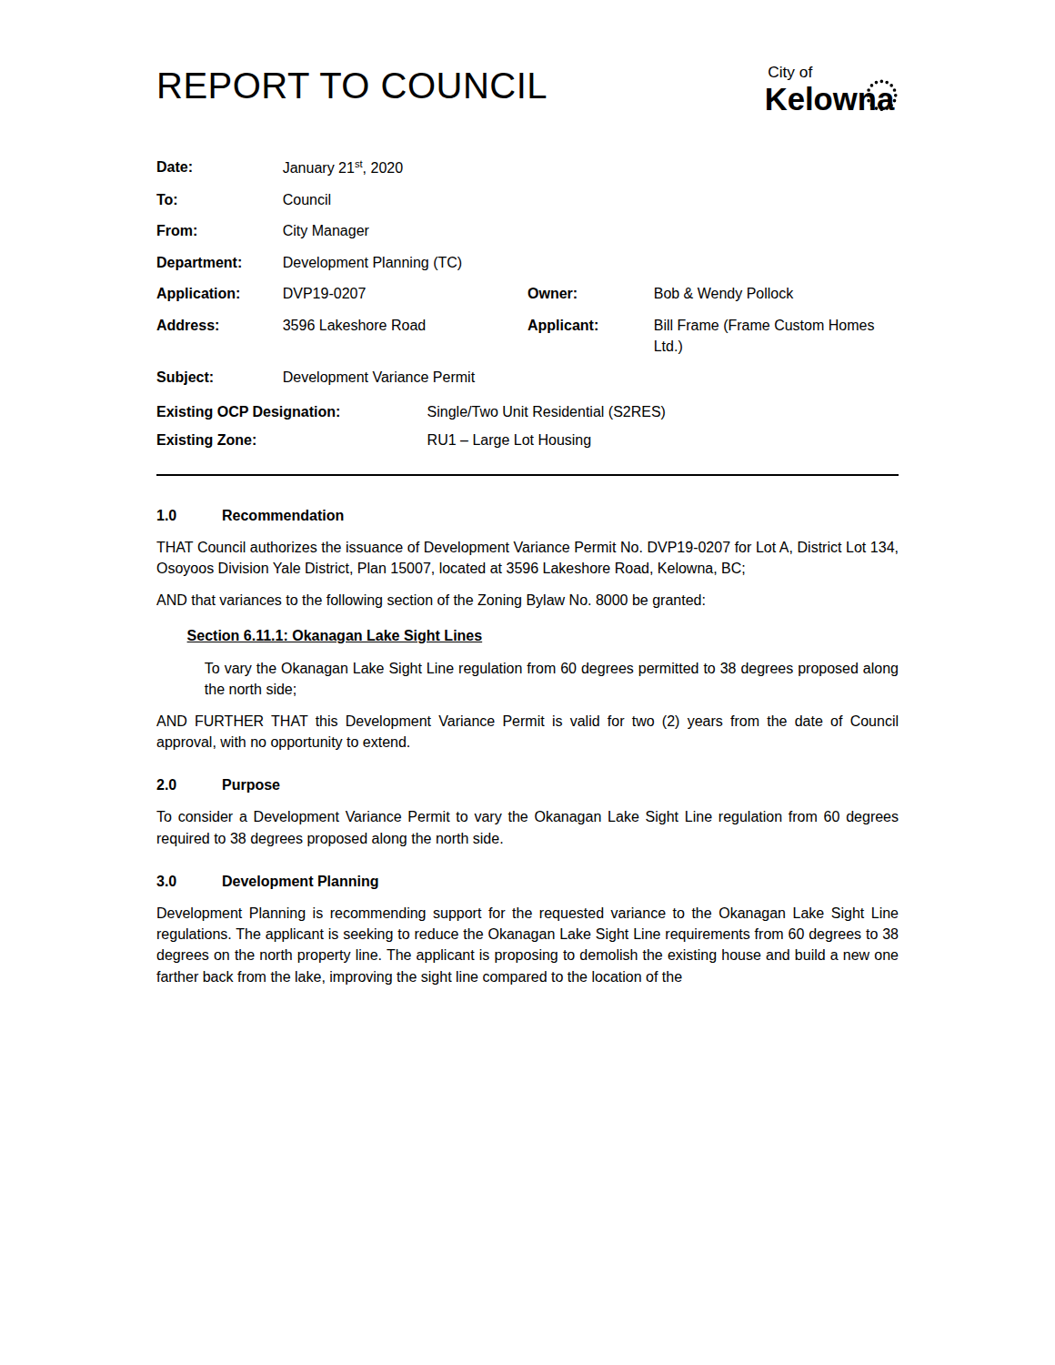REPORT TO COUNCIL
◌
City of Kelowna
| Date: | January 21 st , 2020 | | |
| To: | Council | | |
| From: | City Manager | | |
| Department: | Development Planning (TC) | | |
| Application: | DVP19-0207 | Owner: | Bob & Wendy Pollock |
| Address: | 3596 Lakeshore Road | Applicant: | Bill Frame (Frame Custom Homes Ltd.) |
| Subject: | Development Variance Permit |
Existing OCP Designation: Single/Two Unit Residential (S2RES)
Existing Zone: RU1 – Large Lot Housing
1.0 Recommendation
THAT Council authorizes the issuance of Development Variance Permit No. DVP19-0207 for Lot A, District Lot 134, Osoyoos Division Yale District, Plan 15007, located at 3596 Lakeshore Road, Kelowna, BC;
AND that variances to the following section of the Zoning Bylaw No. 8000 be granted:
Section 6.11.1: Okanagan Lake Sight Lines
To vary the Okanagan Lake Sight Line regulation from 60 degrees permitted to 38 degrees proposed along the north side;
AND FURTHER THAT this Development Variance Permit is valid for two (2) years from the date of Council approval, with no opportunity to extend.
2.0 Purpose
To consider a Development Variance Permit to vary the Okanagan Lake Sight Line regulation from 60 degrees required to 38 degrees proposed along the north side.
3.0 Development Planning
Development Planning is recommending support for the requested variance to the Okanagan Lake Sight Line regulations. The applicant is seeking to reduce the Okanagan Lake Sight Line requirements from 60 degrees to 38 degrees on the north property line. The applicant is proposing to demolish the existing house and build a new one farther back from the lake, improving the sight line compared to the location of the